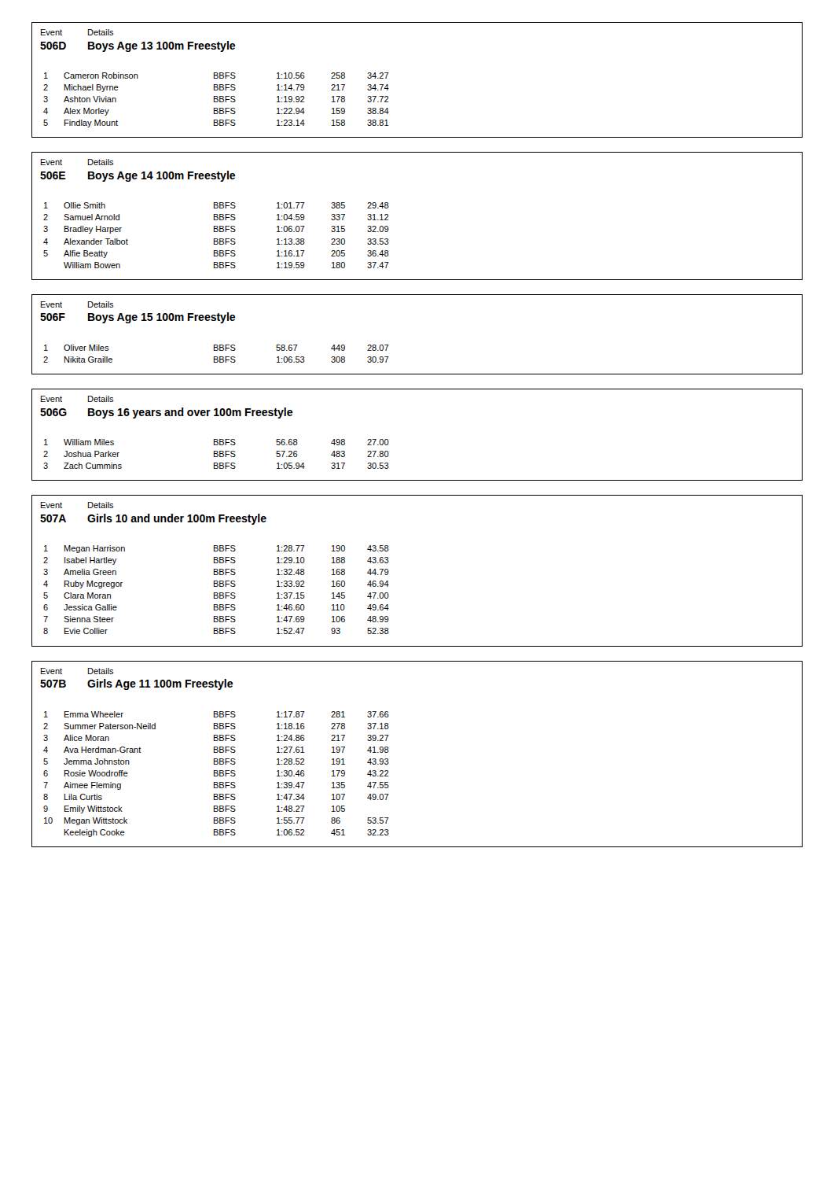Event 506D
Details Boys Age 13 100m Freestyle
| 1 | Cameron Robinson | BBFS | 1:10.56 | 258 | 34.27 |
| 2 | Michael Byrne | BBFS | 1:14.79 | 217 | 34.74 |
| 3 | Ashton Vivian | BBFS | 1:19.92 | 178 | 37.72 |
| 4 | Alex Morley | BBFS | 1:22.94 | 159 | 38.84 |
| 5 | Findlay Mount | BBFS | 1:23.14 | 158 | 38.81 |
Event 506E
Details Boys Age 14 100m Freestyle
| 1 | Ollie Smith | BBFS | 1:01.77 | 385 | 29.48 |
| 2 | Samuel Arnold | BBFS | 1:04.59 | 337 | 31.12 |
| 3 | Bradley Harper | BBFS | 1:06.07 | 315 | 32.09 |
| 4 | Alexander Talbot | BBFS | 1:13.38 | 230 | 33.53 |
| 5 | Alfie Beatty | BBFS | 1:16.17 | 205 | 36.48 |
| | William Bowen | BBFS | 1:19.59 | 180 | 37.47 |
Event 506F
Details Boys Age 15 100m Freestyle
| 1 | Oliver Miles | BBFS | 58.67 | 449 | 28.07 |
| 2 | Nikita Graille | BBFS | 1:06.53 | 308 | 30.97 |
Event 506G
Details Boys 16 years and over 100m Freestyle
| 1 | William Miles | BBFS | 56.68 | 498 | 27.00 |
| 2 | Joshua Parker | BBFS | 57.26 | 483 | 27.80 |
| 3 | Zach Cummins | BBFS | 1:05.94 | 317 | 30.53 |
Event 507A
Details Girls 10 and under 100m Freestyle
| 1 | Megan Harrison | BBFS | 1:28.77 | 190 | 43.58 |
| 2 | Isabel Hartley | BBFS | 1:29.10 | 188 | 43.63 |
| 3 | Amelia Green | BBFS | 1:32.48 | 168 | 44.79 |
| 4 | Ruby Mcgregor | BBFS | 1:33.92 | 160 | 46.94 |
| 5 | Clara Moran | BBFS | 1:37.15 | 145 | 47.00 |
| 6 | Jessica Gallie | BBFS | 1:46.60 | 110 | 49.64 |
| 7 | Sienna Steer | BBFS | 1:47.69 | 106 | 48.99 |
| 8 | Evie Collier | BBFS | 1:52.47 | 93 | 52.38 |
Event 507B
Details Girls Age 11 100m Freestyle
| 1 | Emma Wheeler | BBFS | 1:17.87 | 281 | 37.66 |
| 2 | Summer Paterson-Neild | BBFS | 1:18.16 | 278 | 37.18 |
| 3 | Alice Moran | BBFS | 1:24.86 | 217 | 39.27 |
| 4 | Ava Herdman-Grant | BBFS | 1:27.61 | 197 | 41.98 |
| 5 | Jemma Johnston | BBFS | 1:28.52 | 191 | 43.93 |
| 6 | Rosie Woodroffe | BBFS | 1:30.46 | 179 | 43.22 |
| 7 | Aimee Fleming | BBFS | 1:39.47 | 135 | 47.55 |
| 8 | Lila Curtis | BBFS | 1:47.34 | 107 | 49.07 |
| 9 | Emily Wittstock | BBFS | 1:48.27 | 105 | |
| 10 | Megan Wittstock | BBFS | 1:55.77 | 86 | 53.57 |
| | Keeleigh Cooke | BBFS | 1:06.52 | 451 | 32.23 |